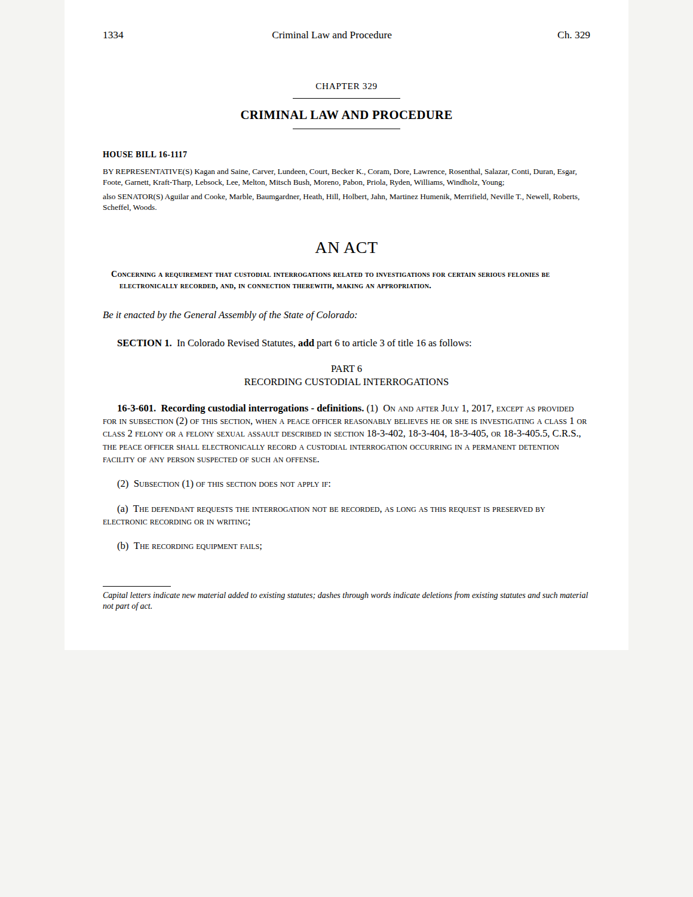1334
Criminal Law and Procedure
Ch. 329
CHAPTER 329
CRIMINAL LAW AND PROCEDURE
HOUSE BILL 16-1117
BY REPRESENTATIVE(S) Kagan and Saine, Carver, Lundeen, Court, Becker K., Coram, Dore, Lawrence, Rosenthal, Salazar, Conti, Duran, Esgar, Foote, Garnett, Kraft-Tharp, Lebsock, Lee, Melton, Mitsch Bush, Moreno, Pabon, Priola, Ryden, Williams, Windholz, Young;
also SENATOR(S) Aguilar and Cooke, Marble, Baumgardner, Heath, Hill, Holbert, Jahn, Martinez Humenik, Merrifield, Neville T., Newell, Roberts, Scheffel, Woods.
AN ACT
Concerning a requirement that custodial interrogations related to investigations for certain serious felonies be electronically recorded, and, in connection therewith, making an appropriation.
Be it enacted by the General Assembly of the State of Colorado:
SECTION 1. In Colorado Revised Statutes, add part 6 to article 3 of title 16 as follows:
PART 6 RECORDING CUSTODIAL INTERROGATIONS
16-3-601. Recording custodial interrogations - definitions. (1) On and after July 1, 2017, except as provided for in subsection (2) of this section, when a peace officer reasonably believes he or she is investigating a class 1 or class 2 felony or a felony sexual assault described in section 18-3-402, 18-3-404, 18-3-405, or 18-3-405.5, C.R.S., the peace officer shall electronically record a custodial interrogation occurring in a permanent detention facility of any person suspected of such an offense.
(2) Subsection (1) of this section does not apply if:
(a) The defendant requests the interrogation not be recorded, as long as this request is preserved by electronic recording or in writing;
(b) The recording equipment fails;
Capital letters indicate new material added to existing statutes; dashes through words indicate deletions from existing statutes and such material not part of act.